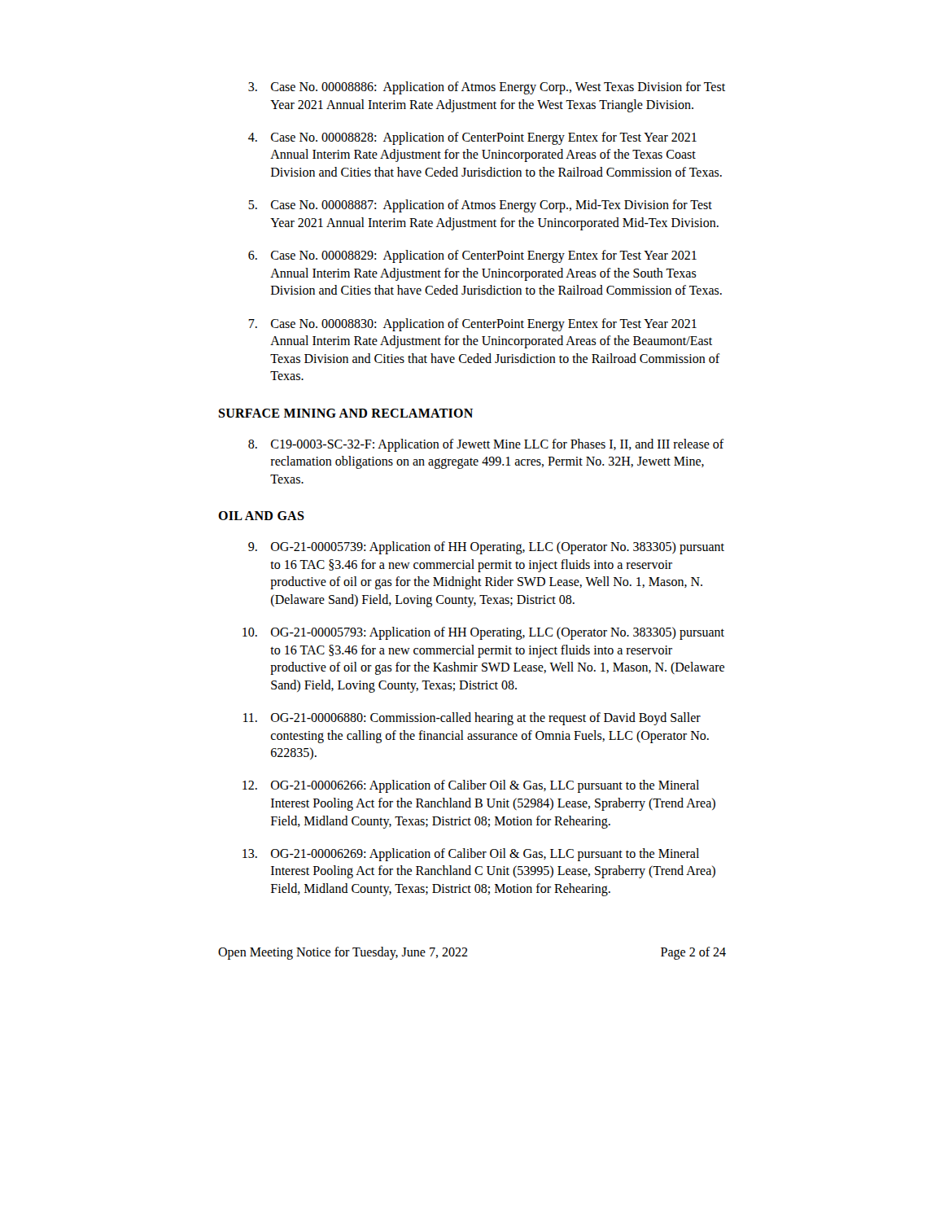Case No. 00008886: Application of Atmos Energy Corp., West Texas Division for Test Year 2021 Annual Interim Rate Adjustment for the West Texas Triangle Division.
Case No. 00008828: Application of CenterPoint Energy Entex for Test Year 2021 Annual Interim Rate Adjustment for the Unincorporated Areas of the Texas Coast Division and Cities that have Ceded Jurisdiction to the Railroad Commission of Texas.
Case No. 00008887: Application of Atmos Energy Corp., Mid-Tex Division for Test Year 2021 Annual Interim Rate Adjustment for the Unincorporated Mid-Tex Division.
Case No. 00008829: Application of CenterPoint Energy Entex for Test Year 2021 Annual Interim Rate Adjustment for the Unincorporated Areas of the South Texas Division and Cities that have Ceded Jurisdiction to the Railroad Commission of Texas.
Case No. 00008830: Application of CenterPoint Energy Entex for Test Year 2021 Annual Interim Rate Adjustment for the Unincorporated Areas of the Beaumont/East Texas Division and Cities that have Ceded Jurisdiction to the Railroad Commission of Texas.
Surface Mining and Reclamation
C19-0003-SC-32-F: Application of Jewett Mine LLC for Phases I, II, and III release of reclamation obligations on an aggregate 499.1 acres, Permit No. 32H, Jewett Mine, Texas.
Oil and Gas
OG-21-00005739: Application of HH Operating, LLC (Operator No. 383305) pursuant to 16 TAC §3.46 for a new commercial permit to inject fluids into a reservoir productive of oil or gas for the Midnight Rider SWD Lease, Well No. 1, Mason, N. (Delaware Sand) Field, Loving County, Texas; District 08.
OG-21-00005793: Application of HH Operating, LLC (Operator No. 383305) pursuant to 16 TAC §3.46 for a new commercial permit to inject fluids into a reservoir productive of oil or gas for the Kashmir SWD Lease, Well No. 1, Mason, N. (Delaware Sand) Field, Loving County, Texas; District 08.
OG-21-00006880: Commission-called hearing at the request of David Boyd Saller contesting the calling of the financial assurance of Omnia Fuels, LLC (Operator No. 622835).
OG-21-00006266: Application of Caliber Oil & Gas, LLC pursuant to the Mineral Interest Pooling Act for the Ranchland B Unit (52984) Lease, Spraberry (Trend Area) Field, Midland County, Texas; District 08; Motion for Rehearing.
OG-21-00006269: Application of Caliber Oil & Gas, LLC pursuant to the Mineral Interest Pooling Act for the Ranchland C Unit (53995) Lease, Spraberry (Trend Area) Field, Midland County, Texas; District 08; Motion for Rehearing.
Open Meeting Notice for Tuesday, June 7, 2022
Page 2 of 24